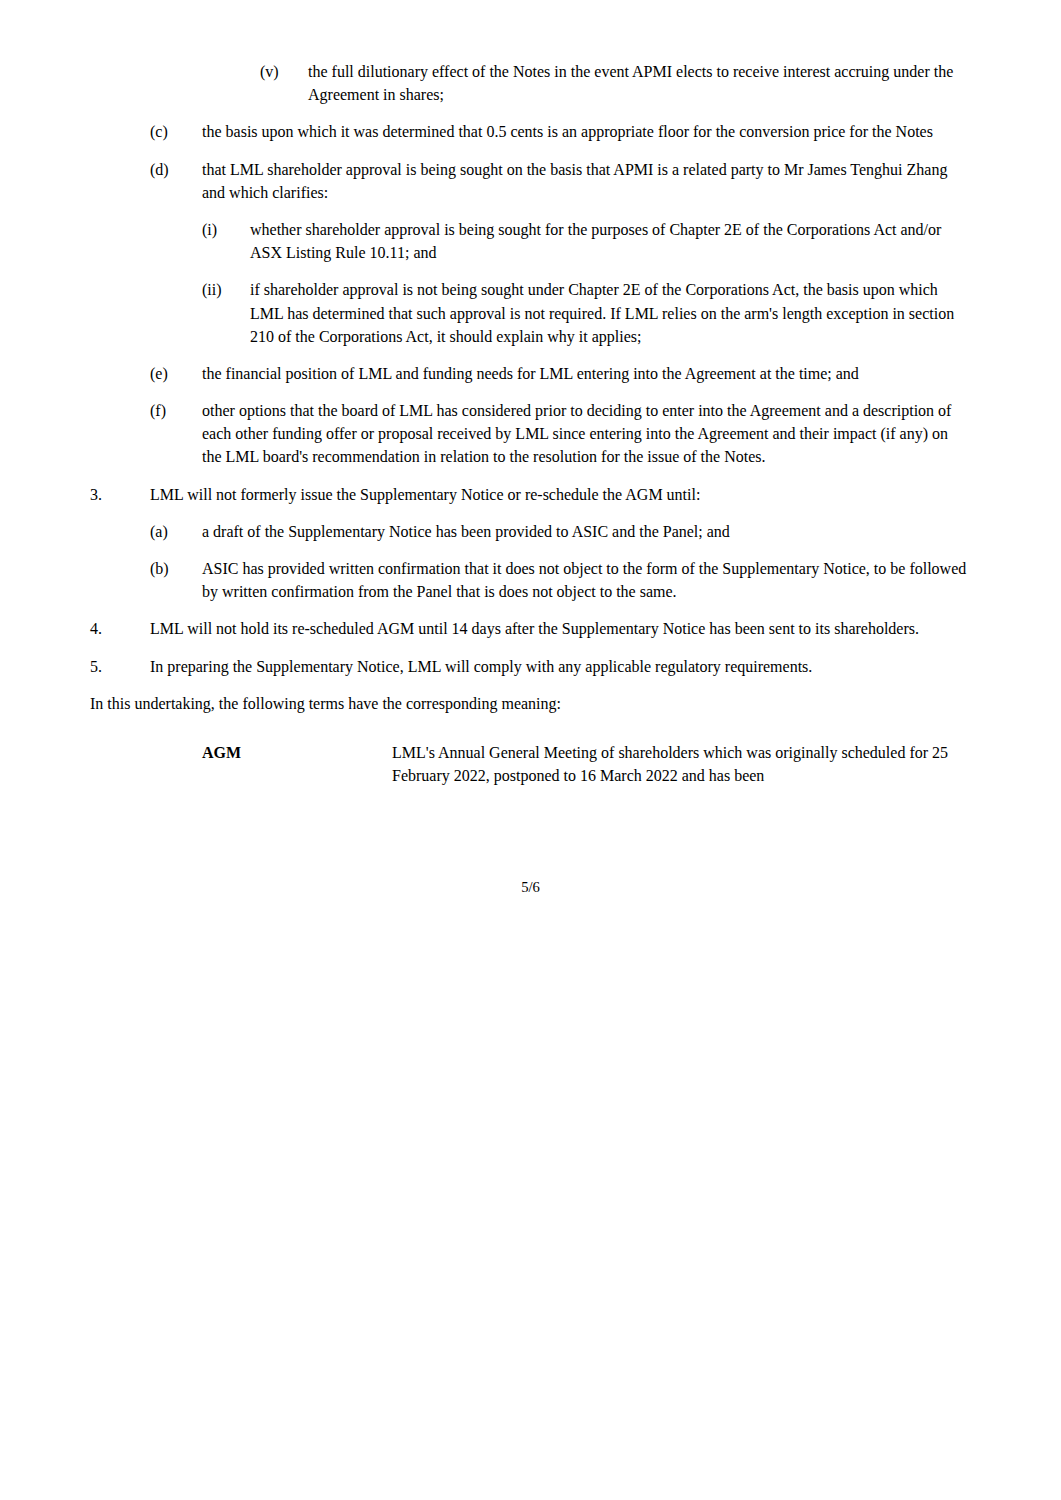(v)
the full dilutionary effect of the Notes in the event APMI elects to receive interest accruing under the Agreement in shares;
(c)
the basis upon which it was determined that 0.5 cents is an appropriate floor for the conversion price for the Notes
(d)
that LML shareholder approval is being sought on the basis that APMI is a related party to Mr James Tenghui Zhang and which clarifies:
(i)
whether shareholder approval is being sought for the purposes of Chapter 2E of the Corporations Act and/or ASX Listing Rule 10.11; and
(ii)
if shareholder approval is not being sought under Chapter 2E of the Corporations Act, the basis upon which LML has determined that such approval is not required. If LML relies on the arm's length exception in section 210 of the Corporations Act, it should explain why it applies;
(e)
the financial position of LML and funding needs for LML entering into the Agreement at the time; and
(f)
other options that the board of LML has considered prior to deciding to enter into the Agreement and a description of each other funding offer or proposal received by LML since entering into the Agreement and their impact (if any) on the LML board's recommendation in relation to the resolution for the issue of the Notes.
3.
LML will not formerly issue the Supplementary Notice or re-schedule the AGM until:
(a)
a draft of the Supplementary Notice has been provided to ASIC and the Panel; and
(b)
ASIC has provided written confirmation that it does not object to the form of the Supplementary Notice, to be followed by written confirmation from the Panel that is does not object to the same.
4.
LML will not hold its re-scheduled AGM until 14 days after the Supplementary Notice has been sent to its shareholders.
5.
In preparing the Supplementary Notice, LML will comply with any applicable regulatory requirements.
In this undertaking, the following terms have the corresponding meaning:
AGM
LML's Annual General Meeting of shareholders which was originally scheduled for 25 February 2022, postponed to 16 March 2022 and has been
5/6